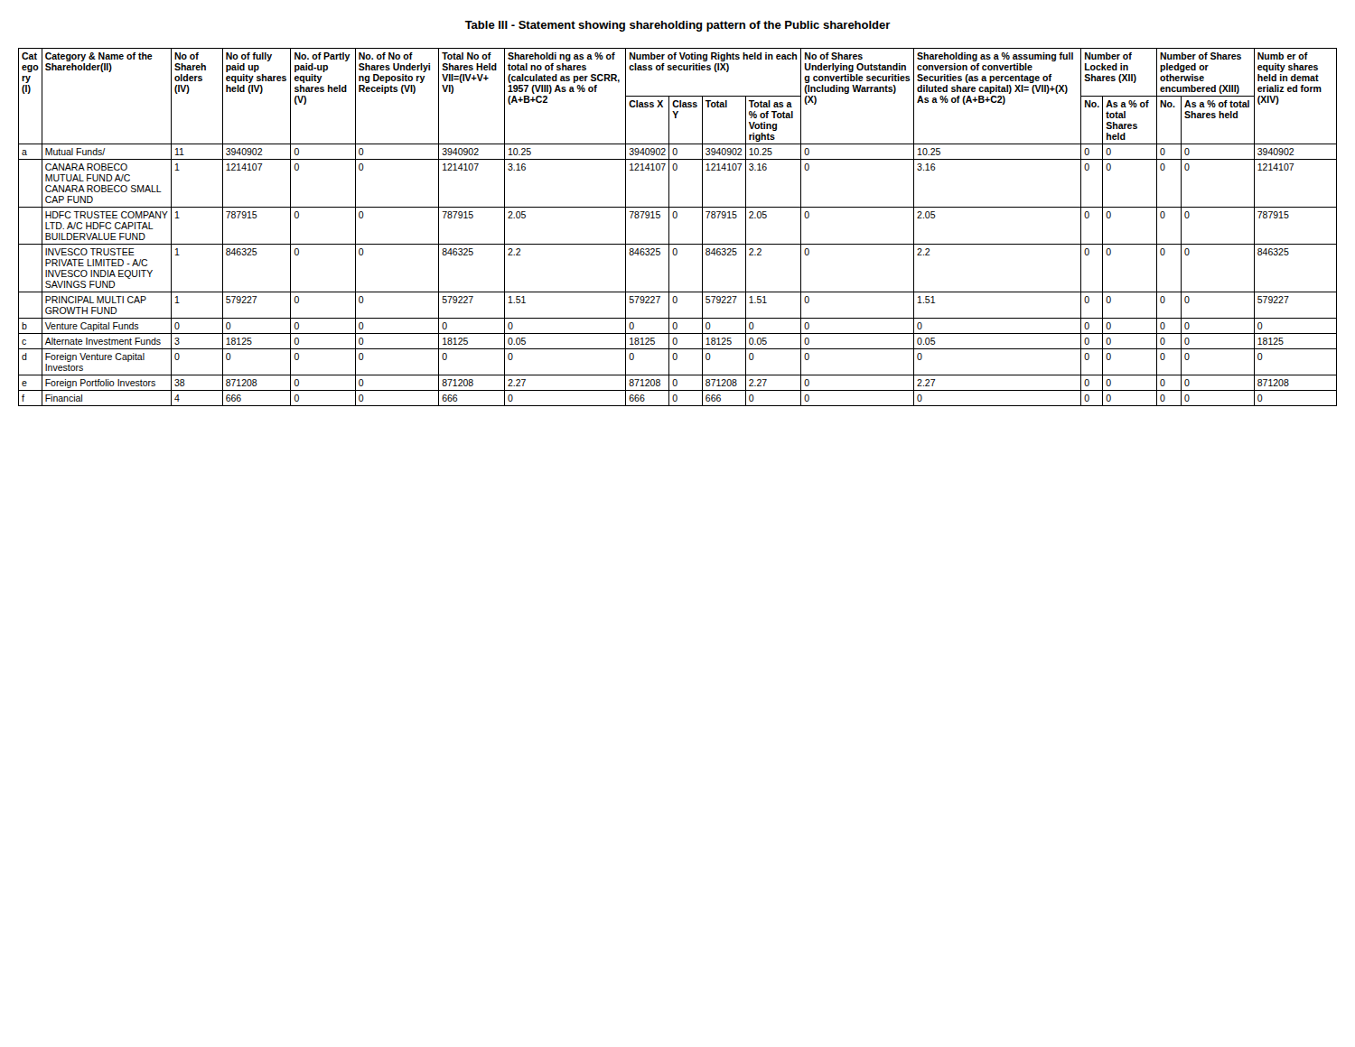Table III - Statement showing shareholding pattern of the Public shareholder
| Cat ego ry (I) | Category & Name of the Shareholder(II) | No of Shareh olders (IV) | No of fully paid up equity shares held (IV) | No. of Partly paid-up equity shares held (V) | No. of No of Shares Underlyi ng Deposito ry Receipts (VI) | Total No of Shares Held VII=(IV+V+ VI) | Shareholdi ng as a % of total no of shares (calculated as per SCRR, 1957 (VIII) As a % of (A+B+C2 | Number of Voting Rights held in each class of securities (IX) | No of Shares Underlying Outstandin g convertible securities (Including Warrants) (X) | Shareholding as a % assuming full conversion of convertible Securities (as a percentage of diluted share capital) XI= (VII)+(X) As a % of (A+B+C2) | Number of Locked in Shares (XII) | Number of Shares pledged or otherwise encumbered (XIII) | Numb er of equity shares held in demat erializ ed form (XIV) |
| --- | --- | --- | --- | --- | --- | --- | --- | --- | --- | --- | --- | --- | --- |
| Class X | Class Y | Total | Total as a % of Total Voting rights | No. | As a % of total Shares held | No. | As a % of total Shares held |
| a | Mutual Funds/ | 11 | 3940902 | 0 | 0 | 3940902 | 10.25 | 3940902 | 0 | 3940902 | 10.25 | 0 | 10.25 | 0 | 0 | 0 | 0 | 3940902 |
| | CANARA ROBECO MUTUAL FUND A/C CANARA ROBECO SMALL CAP FUND | 1 | 1214107 | 0 | 0 | 1214107 | 3.16 | 1214107 | 0 | 1214107 | 3.16 | 0 | 3.16 | 0 | 0 | 0 | 0 | 1214107 |
| | HDFC TRUSTEE COMPANY LTD. A/C HDFC CAPITAL BUILDERVALUE FUND | 1 | 787915 | 0 | 0 | 787915 | 2.05 | 787915 | 0 | 787915 | 2.05 | 0 | 2.05 | 0 | 0 | 0 | 0 | 787915 |
| | INVESCO TRUSTEE PRIVATE LIMITED - A/C INVESCO INDIA EQUITY SAVINGS FUND | 1 | 846325 | 0 | 0 | 846325 | 2.2 | 846325 | 0 | 846325 | 2.2 | 0 | 2.2 | 0 | 0 | 0 | 0 | 846325 |
| | PRINCIPAL MULTI CAP GROWTH FUND | 1 | 579227 | 0 | 0 | 579227 | 1.51 | 579227 | 0 | 579227 | 1.51 | 0 | 1.51 | 0 | 0 | 0 | 0 | 579227 |
| b | Venture Capital Funds | 0 | 0 | 0 | 0 | 0 | 0 | 0 | 0 | 0 | 0 | 0 | 0 | 0 | 0 | 0 | 0 | 0 |
| c | Alternate Investment Funds | 3 | 18125 | 0 | 0 | 18125 | 0.05 | 18125 | 0 | 18125 | 0.05 | 0 | 0.05 | 0 | 0 | 0 | 0 | 18125 |
| d | Foreign Venture Capital Investors | 0 | 0 | 0 | 0 | 0 | 0 | 0 | 0 | 0 | 0 | 0 | 0 | 0 | 0 | 0 | 0 | 0 |
| e | Foreign Portfolio Investors | 38 | 871208 | 0 | 0 | 871208 | 2.27 | 871208 | 0 | 871208 | 2.27 | 0 | 2.27 | 0 | 0 | 0 | 0 | 871208 |
| f | Financial | 4 | 666 | 0 | 0 | 666 | 0 | 666 | 0 | 666 | 0 | 0 | 0 | 0 | 0 | 0 | 0 | 0 |